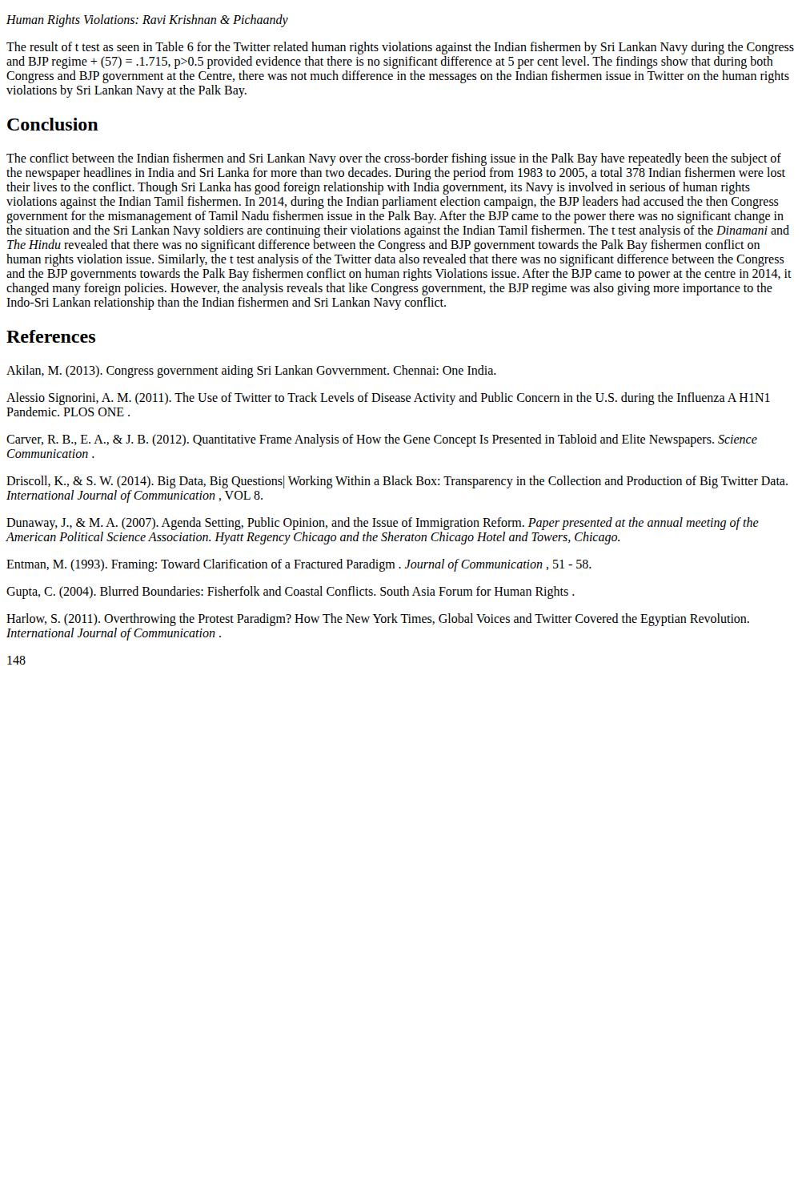Human Rights Violations: Ravi Krishnan & Pichaandy
The result of t test as seen in Table 6 for the Twitter related human rights violations against the Indian fishermen by Sri Lankan Navy during the Congress and BJP regime + (57) = .1.715, p>0.5 provided evidence that there is no significant difference at 5 per cent level. The findings show that during both Congress and BJP government at the Centre, there was not much difference in the messages on the Indian fishermen issue in Twitter on the human rights violations by Sri Lankan Navy at the Palk Bay.
Conclusion
The conflict between the Indian fishermen and Sri Lankan Navy over the cross-border fishing issue in the Palk Bay have repeatedly been the subject of the newspaper headlines in India and Sri Lanka for more than two decades. During the period from 1983 to 2005, a total 378 Indian fishermen were lost their lives to the conflict. Though Sri Lanka has good foreign relationship with India government, its Navy is involved in serious of human rights violations against the Indian Tamil fishermen. In 2014, during the Indian parliament election campaign, the BJP leaders had accused the then Congress government for the mismanagement of Tamil Nadu fishermen issue in the Palk Bay. After the BJP came to the power there was no significant change in the situation and the Sri Lankan Navy soldiers are continuing their violations against the Indian Tamil fishermen. The t test analysis of the Dinamani and The Hindu revealed that there was no significant difference between the Congress and BJP government towards the Palk Bay fishermen conflict on human rights violation issue. Similarly, the t test analysis of the Twitter data also revealed that there was no significant difference between the Congress and the BJP governments towards the Palk Bay fishermen conflict on human rights Violations issue. After the BJP came to power at the centre in 2014, it changed many foreign policies. However, the analysis reveals that like Congress government, the BJP regime was also giving more importance to the Indo-Sri Lankan relationship than the Indian fishermen and Sri Lankan Navy conflict.
References
Akilan, M. (2013). Congress government aiding Sri Lankan Govvernment. Chennai: One India.
Alessio Signorini, A. M. (2011). The Use of Twitter to Track Levels of Disease Activity and Public Concern in the U.S. during the Influenza A H1N1 Pandemic. PLOS ONE .
Carver, R. B., E. A., & J. B. (2012). Quantitative Frame Analysis of How the Gene Concept Is Presented in Tabloid and Elite Newspapers. Science Communication .
Driscoll, K., & S. W. (2014). Big Data, Big Questions| Working Within a Black Box: Transparency in the Collection and Production of Big Twitter Data. International Journal of Communication , VOL 8.
Dunaway, J., & M. A. (2007). Agenda Setting, Public Opinion, and the Issue of Immigration Reform. Paper presented at the annual meeting of the American Political Science Association. Hyatt Regency Chicago and the Sheraton Chicago Hotel and Towers, Chicago.
Entman, M. (1993). Framing: Toward Clarification of a Fractured Paradigm . Journal of Communication , 51 - 58.
Gupta, C. (2004). Blurred Boundaries: Fisherfolk and Coastal Conflicts. South Asia Forum for Human Rights .
Harlow, S. (2011). Overthrowing the Protest Paradigm? How The New York Times, Global Voices and Twitter Covered the Egyptian Revolution. International Journal of Communication .
148